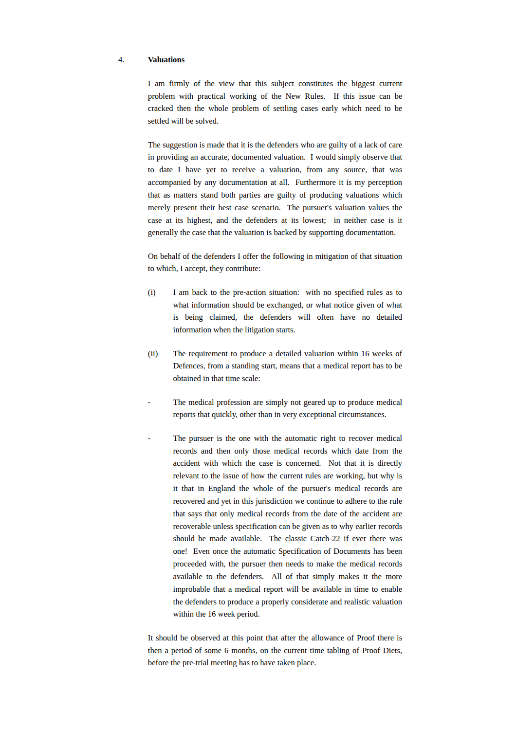4.
Valuations
I am firmly of the view that this subject constitutes the biggest current problem with practical working of the New Rules. If this issue can be cracked then the whole problem of settling cases early which need to be settled will be solved.
The suggestion is made that it is the defenders who are guilty of a lack of care in providing an accurate, documented valuation. I would simply observe that to date I have yet to receive a valuation, from any source, that was accompanied by any documentation at all. Furthermore it is my perception that as matters stand both parties are guilty of producing valuations which merely present their best case scenario. The pursuer's valuation values the case at its highest, and the defenders at its lowest; in neither case is it generally the case that the valuation is backed by supporting documentation.
On behalf of the defenders I offer the following in mitigation of that situation to which, I accept, they contribute:
(i)
I am back to the pre-action situation: with no specified rules as to what information should be exchanged, or what notice given of what is being claimed, the defenders will often have no detailed information when the litigation starts.
(ii)
The requirement to produce a detailed valuation within 16 weeks of Defences, from a standing start, means that a medical report has to be obtained in that time scale:
-
The medical profession are simply not geared up to produce medical reports that quickly, other than in very exceptional circumstances.
-
The pursuer is the one with the automatic right to recover medical records and then only those medical records which date from the accident with which the case is concerned. Not that it is directly relevant to the issue of how the current rules are working, but why is it that in England the whole of the pursuer's medical records are recovered and yet in this jurisdiction we continue to adhere to the rule that says that only medical records from the date of the accident are recoverable unless specification can be given as to why earlier records should be made available. The classic Catch-22 if ever there was one! Even once the automatic Specification of Documents has been proceeded with, the pursuer then needs to make the medical records available to the defenders. All of that simply makes it the more improbable that a medical report will be available in time to enable the defenders to produce a properly considerate and realistic valuation within the 16 week period.
It should be observed at this point that after the allowance of Proof there is then a period of some 6 months, on the current time tabling of Proof Diets, before the pre-trial meeting has to have taken place.